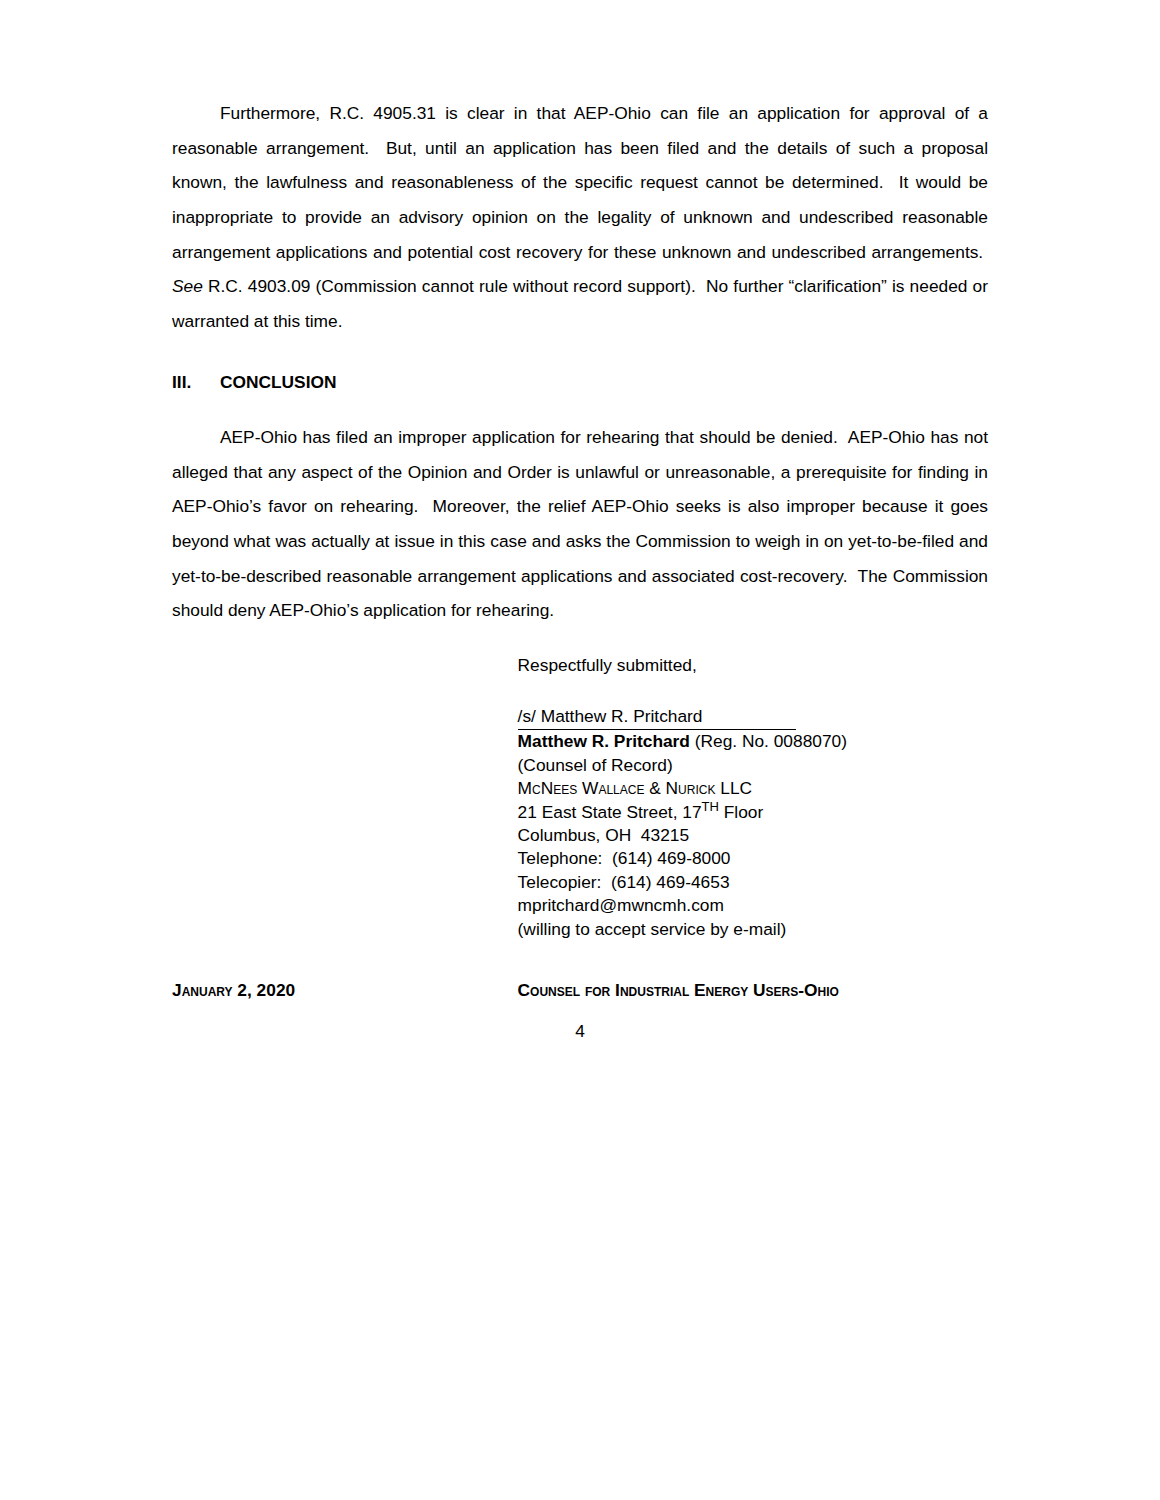Furthermore, R.C. 4905.31 is clear in that AEP-Ohio can file an application for approval of a reasonable arrangement. But, until an application has been filed and the details of such a proposal known, the lawfulness and reasonableness of the specific request cannot be determined. It would be inappropriate to provide an advisory opinion on the legality of unknown and undescribed reasonable arrangement applications and potential cost recovery for these unknown and undescribed arrangements. See R.C. 4903.09 (Commission cannot rule without record support). No further “clarification” is needed or warranted at this time.
III. CONCLUSION
AEP-Ohio has filed an improper application for rehearing that should be denied. AEP-Ohio has not alleged that any aspect of the Opinion and Order is unlawful or unreasonable, a prerequisite for finding in AEP-Ohio’s favor on rehearing. Moreover, the relief AEP-Ohio seeks is also improper because it goes beyond what was actually at issue in this case and asks the Commission to weigh in on yet-to-be-filed and yet-to-be-described reasonable arrangement applications and associated cost-recovery. The Commission should deny AEP-Ohio’s application for rehearing.
Respectfully submitted,
/s/ Matthew R. Pritchard
Matthew R. Pritchard (Reg. No. 0088070)
(Counsel of Record)
McNees Wallace & Nurick LLC
21 East State Street, 17TH Floor
Columbus, OH 43215
Telephone: (614) 469-8000
Telecopier: (614) 469-4653
mpritchard@mwncmh.com
(willing to accept service by e-mail)
January 2, 2020
Counsel for Industrial Energy Users-Ohio
4